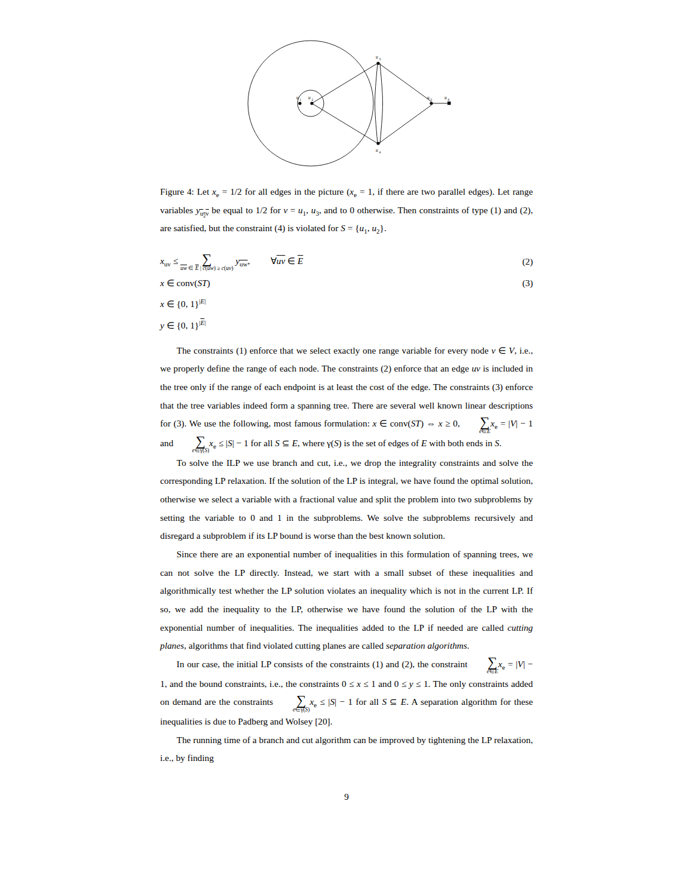u1 u2 u3 u4 u5 u6
Figure 4: Let xe = 1/2 for all edges in the picture (xe = 1, if there are two parallel edges). Let range variables yu2v be equal to 1/2 for v = u1, u3, and to 0 otherwise. Then constraints of type (1) and (2), are satisfied, but the constraint (4) is violated for S = {u1, u2}.
| x uv ≤ ∑ uw ∈ E / c ( uw ) ≥ c ( uv ) y uw , ∀ uv ∈ E | (2) |
| x ∈ conv ( ST ) | (3) |
| x ∈ {0, 1} / E / | |
| y ∈ {0, 1} / E / | |
The constraints (1) enforce that we select exactly one range variable for every node v ∈ V, i.e., we properly define the range of each node. The constraints (2) enforce that an edge uv is included in the tree only if the range of each endpoint is at least the cost of the edge. The constraints (3) enforce that the tree variables indeed form a spanning tree. There are several well known linear descriptions for (3). We use the following, most famous formulation: x ∈ conv(ST) ⇔ x ≥ 0, ∑e∈E xe = |V| − 1 and ∑e∈γ(S) xe ≤ |S| − 1 for all S ⊆ E, where γ(S) is the set of edges of E with both ends in S.
To solve the ILP we use branch and cut, i.e., we drop the integrality constraints and solve the corresponding LP relaxation. If the solution of the LP is integral, we have found the optimal solution, otherwise we select a variable with a fractional value and split the problem into two subproblems by setting the variable to 0 and 1 in the subproblems. We solve the subproblems recursively and disregard a subproblem if its LP bound is worse than the best known solution.
Since there are an exponential number of inequalities in this formulation of spanning trees, we can not solve the LP directly. Instead, we start with a small subset of these inequalities and algorithmically test whether the LP solution violates an inequality which is not in the current LP. If so, we add the inequality to the LP, otherwise we have found the solution of the LP with the exponential number of inequalities. The inequalities added to the LP if needed are called cutting planes, algorithms that find violated cutting planes are called separation algorithms.
In our case, the initial LP consists of the constraints (1) and (2), the constraint ∑e∈E xe = |V| − 1, and the bound constraints, i.e., the constraints 0 ≤ x ≤ 1 and 0 ≤ y ≤ 1. The only constraints added on demand are the constraints ∑e∈γ(S) xe ≤ |S| − 1 for all S ⊆ E. A separation algorithm for these inequalities is due to Padberg and Wolsey [20].
The running time of a branch and cut algorithm can be improved by tightening the LP relaxation, i.e., by finding
9